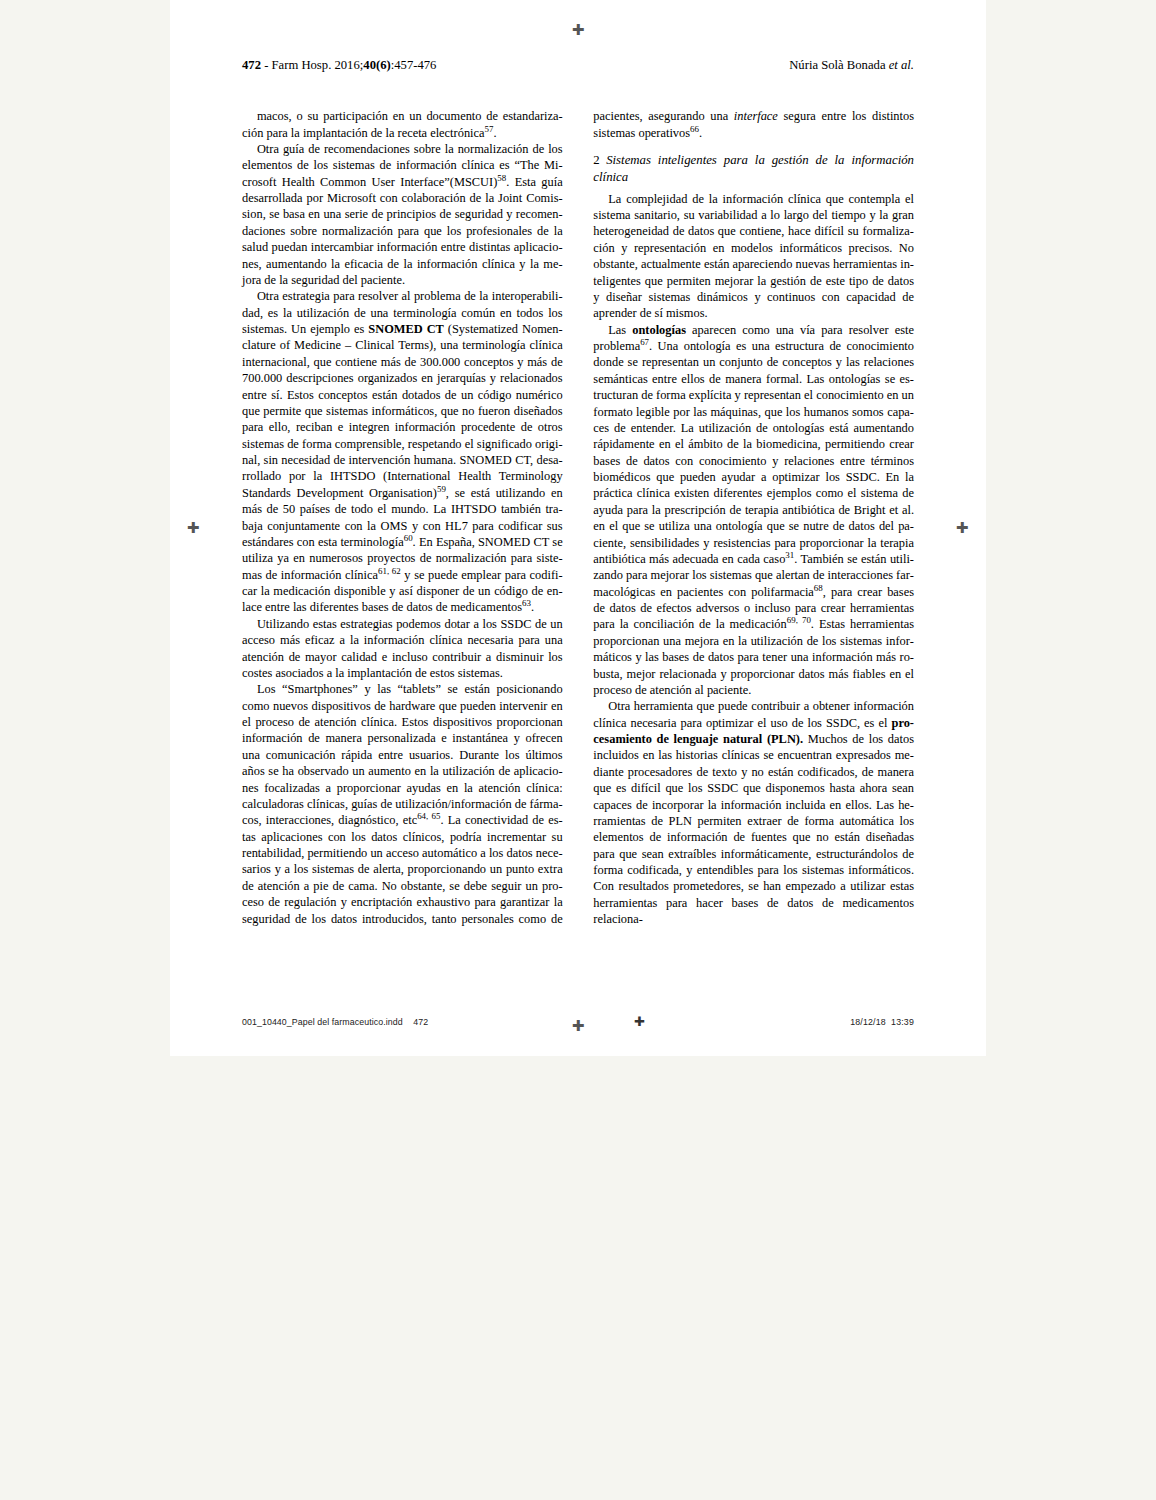✚
✚
✚
✚
472 - Farm Hosp. 2016;40(6):457-476
Núria Solà Bonada et al.
macos, o su participación en un documento de estandarización para la implantación de la receta electrónica57.
Otra guía de recomendaciones sobre la normalización de los elementos de los sistemas de información clínica es “The Microsoft Health Common User Interface”(MSCUI)58. Esta guía desarrollada por Microsoft con colaboración de la Joint Comission, se basa en una serie de principios de seguridad y recomendaciones sobre normalización para que los profesionales de la salud puedan intercambiar información entre distintas aplicaciones, aumentando la eficacia de la información clínica y la mejora de la seguridad del paciente.
Otra estrategia para resolver al problema de la interoperabilidad, es la utilización de una terminología común en todos los sistemas. Un ejemplo es SNOMED CT (Systematized Nomenclature of Medicine – Clinical Terms), una terminología clínica internacional, que contiene más de 300.000 conceptos y más de 700.000 descripciones organizados en jerarquías y relacionados entre sí. Estos conceptos están dotados de un código numérico que permite que sistemas informáticos, que no fueron diseñados para ello, reciban e integren información procedente de otros sistemas de forma comprensible, respetando el significado original, sin necesidad de intervención humana. SNOMED CT, desarrollado por la IHTSDO (International Health Terminology Standards Development Organisation)59, se está utilizando en más de 50 países de todo el mundo. La IHTSDO también trabaja conjuntamente con la OMS y con HL7 para codificar sus estándares con esta terminología60. En España, SNOMED CT se utiliza ya en numerosos proyectos de normalización para sistemas de información clínica61, 62 y se puede emplear para codificar la medicación disponible y así disponer de un código de enlace entre las diferentes bases de datos de medicamentos63.
Utilizando estas estrategias podemos dotar a los SSDC de un acceso más eficaz a la información clínica necesaria para una atención de mayor calidad e incluso contribuir a disminuir los costes asociados a la implantación de estos sistemas.
Los “Smartphones” y las “tablets” se están posicionando como nuevos dispositivos de hardware que pueden intervenir en el proceso de atención clínica. Estos dispositivos proporcionan información de manera personalizada e instantánea y ofrecen una comunicación rápida entre usuarios. Durante los últimos años se ha observado un aumento en la utilización de aplicaciones focalizadas a proporcionar ayudas en la atención clínica: calculadoras clínicas, guías de utilización/información de fármacos, interacciones, diagnóstico, etc64, 65. La conectividad de estas aplicaciones con los datos clínicos, podría incrementar su rentabilidad, permitiendo un acceso automático a los datos necesarios y a los sistemas de alerta, proporcionando un punto extra de atención a pie de cama. No obstante, se debe seguir un proceso de regulación y encriptación exhaustivo para garantizar la seguridad de los datos introducidos, tanto personales como de pacientes, asegurando una interface segura entre los distintos sistemas operativos66.
2 Sistemas inteligentes para la gestión de la información clínica
La complejidad de la información clínica que contempla el sistema sanitario, su variabilidad a lo largo del tiempo y la gran heterogeneidad de datos que contiene, hace difícil su formalización y representación en modelos informáticos precisos. No obstante, actualmente están apareciendo nuevas herramientas inteligentes que permiten mejorar la gestión de este tipo de datos y diseñar sistemas dinámicos y continuos con capacidad de aprender de sí mismos.
Las ontologías aparecen como una vía para resolver este problema67. Una ontología es una estructura de conocimiento donde se representan un conjunto de conceptos y las relaciones semánticas entre ellos de manera formal. Las ontologías se estructuran de forma explícita y representan el conocimiento en un formato legible por las máquinas, que los humanos somos capaces de entender. La utilización de ontologías está aumentando rápidamente en el ámbito de la biomedicina, permitiendo crear bases de datos con conocimiento y relaciones entre términos biomédicos que pueden ayudar a optimizar los SSDC. En la práctica clínica existen diferentes ejemplos como el sistema de ayuda para la prescripción de terapia antibiótica de Bright et al. en el que se utiliza una ontología que se nutre de datos del paciente, sensibilidades y resistencias para proporcionar la terapia antibiótica más adecuada en cada caso31. También se están utilizando para mejorar los sistemas que alertan de interacciones farmacológicas en pacientes con polifarmacia68, para crear bases de datos de efectos adversos o incluso para crear herramientas para la conciliación de la medicación69, 70. Estas herramientas proporcionan una mejora en la utilización de los sistemas informáticos y las bases de datos para tener una información más robusta, mejor relacionada y proporcionar datos más fiables en el proceso de atención al paciente.
Otra herramienta que puede contribuir a obtener información clínica necesaria para optimizar el uso de los SSDC, es el procesamiento de lenguaje natural (PLN). Muchos de los datos incluidos en las historias clínicas se encuentran expresados mediante procesadores de texto y no están codificados, de manera que es difícil que los SSDC que disponemos hasta ahora sean capaces de incorporar la información incluida en ellos. Las herramientas de PLN permiten extraer de forma automática los elementos de información de fuentes que no están diseñadas para que sean extraíbles informáticamente, estructurándolos de forma codificada, y entendibles para los sistemas informáticos. Con resultados prometedores, se han empezado a utilizar estas herramientas para hacer bases de datos de medicamentos relaciona-
001_10440_Papel del farmaceutico.indd472
✚
18/12/18 13:39